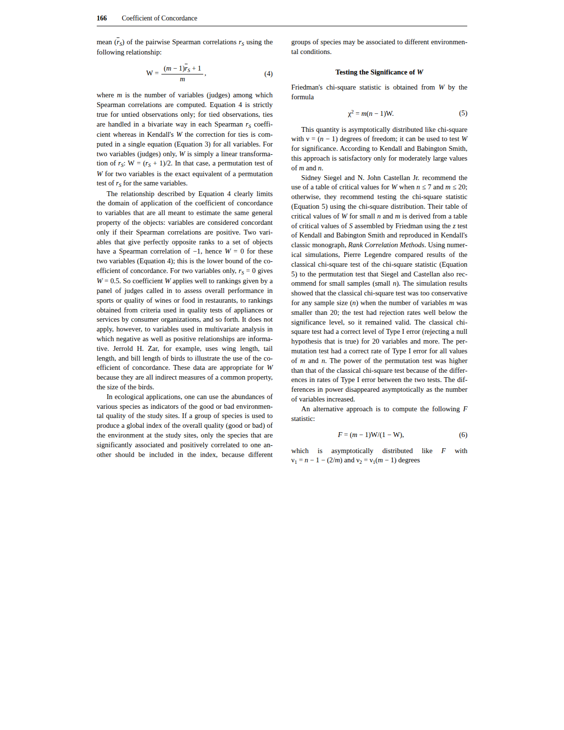166 Coefficient of Concordance
mean (rS) of the pairwise Spearman correlations rS using the following relationship:
W = (m − 1)rS + 1 m, (4)
where m is the number of variables (judges) among which Spearman correlations are computed. Equation 4 is strictly true for untied observations only; for tied observations, ties are handled in a bivariate way in each Spearman rS coefficient whereas in Kendall's W the correction for ties is computed in a single equation (Equation 3) for all variables. For two variables (judges) only, W is simply a linear transformation of rS: W = (rS + 1)/2. In that case, a permutation test of W for two variables is the exact equivalent of a permutation test of rS for the same variables.
The relationship described by Equation 4 clearly limits the domain of application of the coefficient of concordance to variables that are all meant to estimate the same general property of the objects: variables are considered concordant only if their Spearman correlations are positive. Two variables that give perfectly opposite ranks to a set of objects have a Spearman correlation of −1, hence W = 0 for these two variables (Equation 4); this is the lower bound of the coefficient of concordance. For two variables only, rS = 0 gives W = 0.5. So coefficient W applies well to rankings given by a panel of judges called in to assess overall performance in sports or quality of wines or food in restaurants, to rankings obtained from criteria used in quality tests of appliances or services by consumer organizations, and so forth. It does not apply, however, to variables used in multivariate analysis in which negative as well as positive relationships are informative. Jerrold H. Zar, for example, uses wing length, tail length, and bill length of birds to illustrate the use of the coefficient of concordance. These data are appropriate for W because they are all indirect measures of a common property, the size of the birds.
In ecological applications, one can use the abundances of various species as indicators of the good or bad environmental quality of the study sites. If a group of species is used to produce a global index of the overall quality (good or bad) of the environment at the study sites, only the species that are significantly associated and positively correlated to one another should be included in the index, because different groups of species may be associated to different environmental conditions.
Testing the Significance of W
Friedman's chi-square statistic is obtained from W by the formula
χ2 = m(n − 1)W. (5)
This quantity is asymptotically distributed like chi-square with ν = (n − 1) degrees of freedom; it can be used to test W for significance. According to Kendall and Babington Smith, this approach is satisfactory only for moderately large values of m and n.
Sidney Siegel and N. John Castellan Jr. recommend the use of a table of critical values for W when n ≤ 7 and m ≤ 20; otherwise, they recommend testing the chi-square statistic (Equation 5) using the chi-square distribution. Their table of critical values of W for small n and m is derived from a table of critical values of S assembled by Friedman using the z test of Kendall and Babington Smith and reproduced in Kendall's classic monograph, Rank Correlation Methods. Using numerical simulations, Pierre Legendre compared results of the classical chi-square test of the chi-square statistic (Equation 5) to the permutation test that Siegel and Castellan also recommend for small samples (small n). The simulation results showed that the classical chi-square test was too conservative for any sample size (n) when the number of variables m was smaller than 20; the test had rejection rates well below the significance level, so it remained valid. The classical chi-square test had a correct level of Type I error (rejecting a null hypothesis that is true) for 20 variables and more. The permutation test had a correct rate of Type I error for all values of m and n. The power of the permutation test was higher than that of the classical chi-square test because of the differences in rates of Type I error between the two tests. The differences in power disappeared asymptotically as the number of variables increased.
An alternative approach is to compute the following F statistic:
F = (m − 1)W/(1 − W), (6)
which is asymptotically distributed like F with ν1 = n − 1 − (2/m) and ν2 = ν1(m − 1) degrees